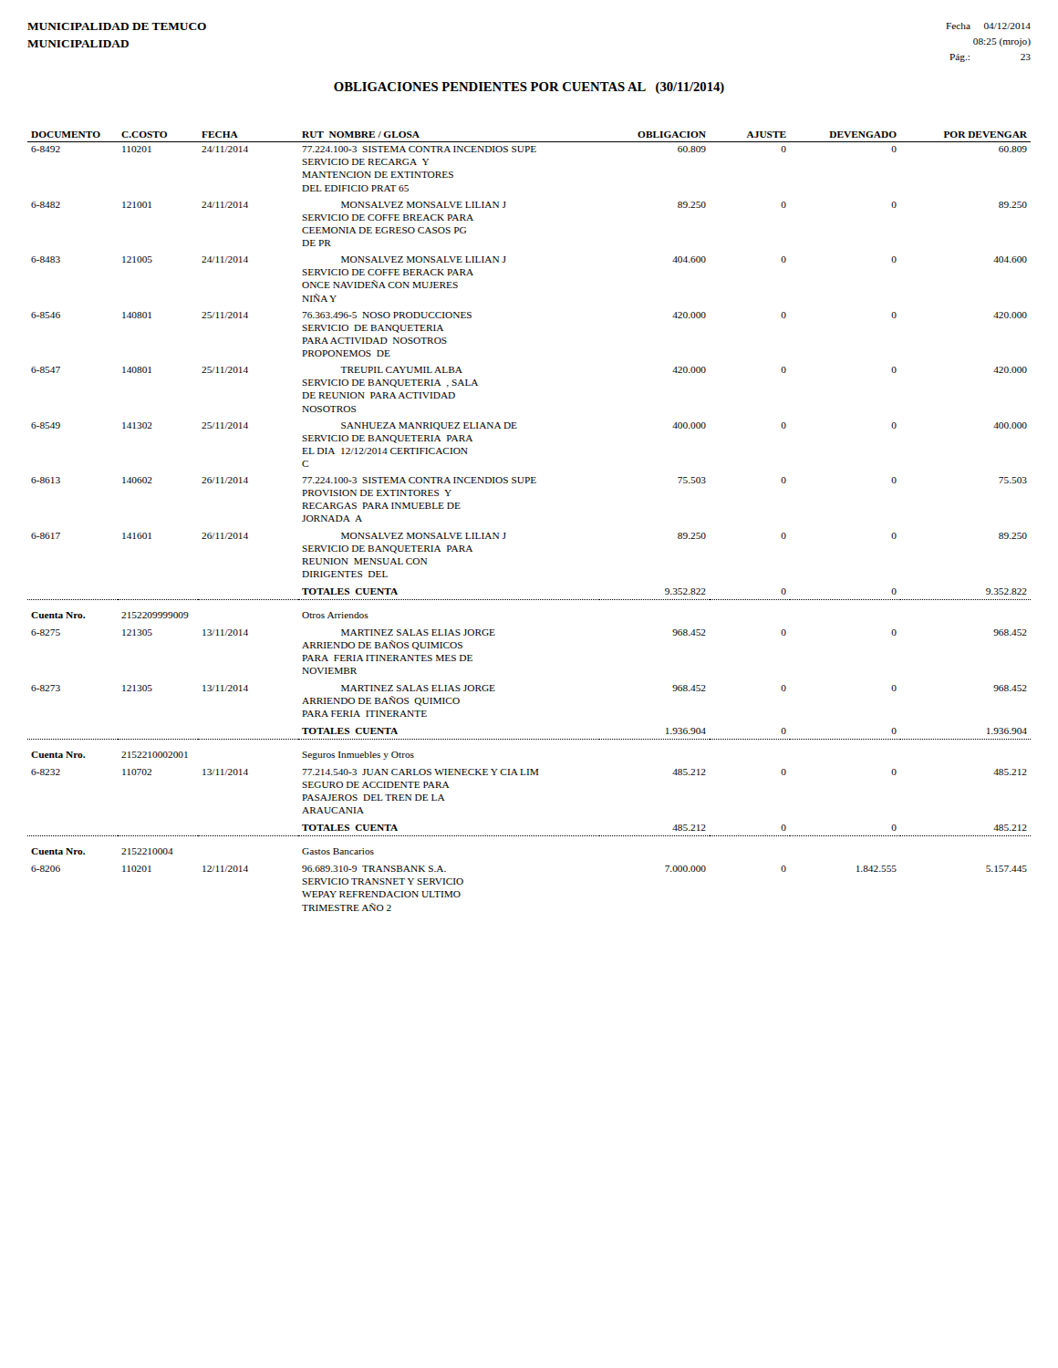MUNICIPALIDAD DE TEMUCO
MUNICIPALIDAD
Fecha 04/12/2014
08:25 (mrojo)
Pág.: 23
OBLIGACIONES PENDIENTES POR CUENTAS AL (30/11/2014)
| DOCUMENTO | C.COSTO | FECHA | RUT NOMBRE / GLOSA | OBLIGACION | AJUSTE | DEVENGADO | POR DEVENGAR |
| --- | --- | --- | --- | --- | --- | --- | --- |
| 6-8492 | 110201 | 24/11/2014 | 77.224.100-3 SISTEMA CONTRA INCENDIOS SUPE | 60.809 | 0 | 0 | 60.809 |
| | SERVICIO DE RECARGA Y MANTENCION DE EXTINTORES DEL EDIFICIO PRAT 65 | |
| 6-8482 | 121001 | 24/11/2014 | MONSALVEZ MONSALVE LILIAN J | 89.250 | 0 | 0 | 89.250 |
| | SERVICIO DE COFFE BREACK PARA CEEMONIA DE EGRESO CASOS PG DE PR | |
| 6-8483 | 121005 | 24/11/2014 | MONSALVEZ MONSALVE LILIAN J | 404.600 | 0 | 0 | 404.600 |
| | SERVICIO DE COFFE BERACK PARA ONCE NAVIDEÑA CON MUJERES NIÑA Y | |
| 6-8546 | 140801 | 25/11/2014 | 76.363.496-5 NOSO PRODUCCIONES | 420.000 | 0 | 0 | 420.000 |
| | SERVICIO DE BANQUETERIA PARA ACTIVIDAD NOSOTROS PROPONEMOS DE | |
| 6-8547 | 140801 | 25/11/2014 | TREUPIL CAYUMIL ALBA | 420.000 | 0 | 0 | 420.000 |
| | SERVICIO DE BANQUETERIA , SALA DE REUNION PARA ACTIVIDAD NOSOTROS | |
| 6-8549 | 141302 | 25/11/2014 | SANHUEZA MANRIQUEZ ELIANA DE | 400.000 | 0 | 0 | 400.000 |
| | SERVICIO DE BANQUETERIA PARA EL DIA 12/12/2014 CERTIFICACION C | |
| 6-8613 | 140602 | 26/11/2014 | 77.224.100-3 SISTEMA CONTRA INCENDIOS SUPE | 75.503 | 0 | 0 | 75.503 |
| | PROVISION DE EXTINTORES Y RECARGAS PARA INMUEBLE DE JORNADA A | |
| 6-8617 | 141601 | 26/11/2014 | MONSALVEZ MONSALVE LILIAN J | 89.250 | 0 | 0 | 89.250 |
| | SERVICIO DE BANQUETERIA PARA REUNION MENSUAL CON DIRIGENTES DEL | |
| | TOTALES CUENTA | 9.352.822 | 0 | 0 | 9.352.822 |
| Cuenta Nro. | 2152209999009 | Otros Arriendos | |
| 6-8275 | 121305 | 13/11/2014 | MARTINEZ SALAS ELIAS JORGE | 968.452 | 0 | 0 | 968.452 |
| | ARRIENDO DE BAÑOS QUIMICOS PARA FERIA ITINERANTES MES DE NOVIEMBR | |
| 6-8273 | 121305 | 13/11/2014 | MARTINEZ SALAS ELIAS JORGE | 968.452 | 0 | 0 | 968.452 |
| | ARRIENDO DE BAÑOS QUIMICO PARA FERIA ITINERANTE | |
| | TOTALES CUENTA | 1.936.904 | 0 | 0 | 1.936.904 |
| Cuenta Nro. | 2152210002001 | Seguros Inmuebles y Otros | |
| 6-8232 | 110702 | 13/11/2014 | 77.214.540-3 JUAN CARLOS WIENECKE Y CIA LIM | 485.212 | 0 | 0 | 485.212 |
| | SEGURO DE ACCIDENTE PARA PASAJEROS DEL TREN DE LA ARAUCANIA | |
| | TOTALES CUENTA | 485.212 | 0 | 0 | 485.212 |
| Cuenta Nro. | 2152210004 | Gastos Bancarios | |
| 6-8206 | 110201 | 12/11/2014 | 96.689.310-9 TRANSBANK S.A. | 7.000.000 | 0 | 1.842.555 | 5.157.445 |
| | SERVICIO TRANSNET Y SERVICIO WEPAY REFRENDACION ULTIMO TRIMESTRE AÑO 2 | |